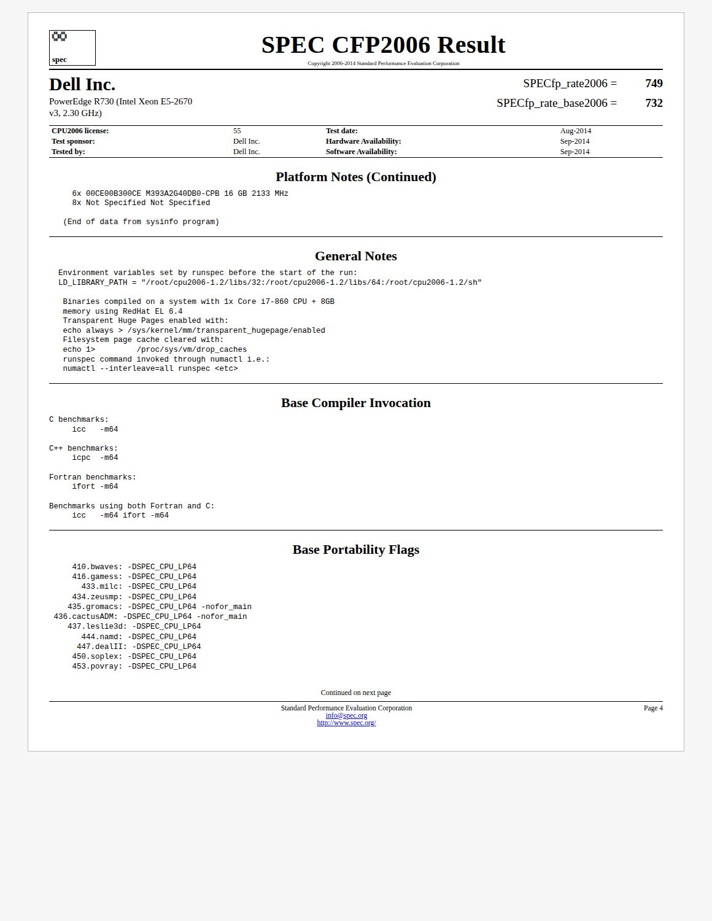▞▚▞▚
▚▞▚▞
spec
SPEC CFP2006 Result
Copyright 2006-2014 Standard Performance Evaluation Corporation
Dell Inc.
PowerEdge R730 (Intel Xeon E5-2670
v3, 2.30 GHz)
SPECfp_rate2006 = 749
SPECfp_rate_base2006 = 732
| CPU2006 license: | 55 | Test date: | Aug-2014 |
| Test sponsor: | Dell Inc. | Hardware Availability: | Sep-2014 |
| Tested by: | Dell Inc. | Software Availability: | Sep-2014 |
Platform Notes (Continued)
     6x 00CE00B300CE M393A2G40DB0-CPB 16 GB 2133 MHz
     8x Not Specified Not Specified

   (End of data from sysinfo program)
General Notes
  Environment variables set by runspec before the start of the run:
  LD_LIBRARY_PATH = "/root/cpu2006-1.2/libs/32:/root/cpu2006-1.2/libs/64:/root/cpu2006-1.2/sh"

   Binaries compiled on a system with 1x Core i7-860 CPU + 8GB
   memory using RedHat EL 6.4
   Transparent Huge Pages enabled with:
   echo always > /sys/kernel/mm/transparent_hugepage/enabled
   Filesystem page cache cleared with:
   echo 1>         /proc/sys/vm/drop_caches
   runspec command invoked through numactl i.e.:
   numactl --interleave=all runspec <etc>
Base Compiler Invocation
C benchmarks:
     icc   -m64

C++ benchmarks:
     icpc  -m64

Fortran benchmarks:
     ifort -m64

Benchmarks using both Fortran and C:
     icc   -m64 ifort -m64
Base Portability Flags
     410.bwaves: -DSPEC_CPU_LP64
     416.gamess: -DSPEC_CPU_LP64
       433.milc: -DSPEC_CPU_LP64
     434.zeusmp: -DSPEC_CPU_LP64
    435.gromacs: -DSPEC_CPU_LP64 -nofor_main
 436.cactusADM: -DSPEC_CPU_LP64 -nofor_main
    437.leslie3d: -DSPEC_CPU_LP64
       444.namd: -DSPEC_CPU_LP64
      447.dealII: -DSPEC_CPU_LP64
     450.soplex: -DSPEC_CPU_LP64
     453.povray: -DSPEC_CPU_LP64
Continued on next page
Standard Performance Evaluation Corporation
info@spec.org
http://www.spec.org/
Page 4